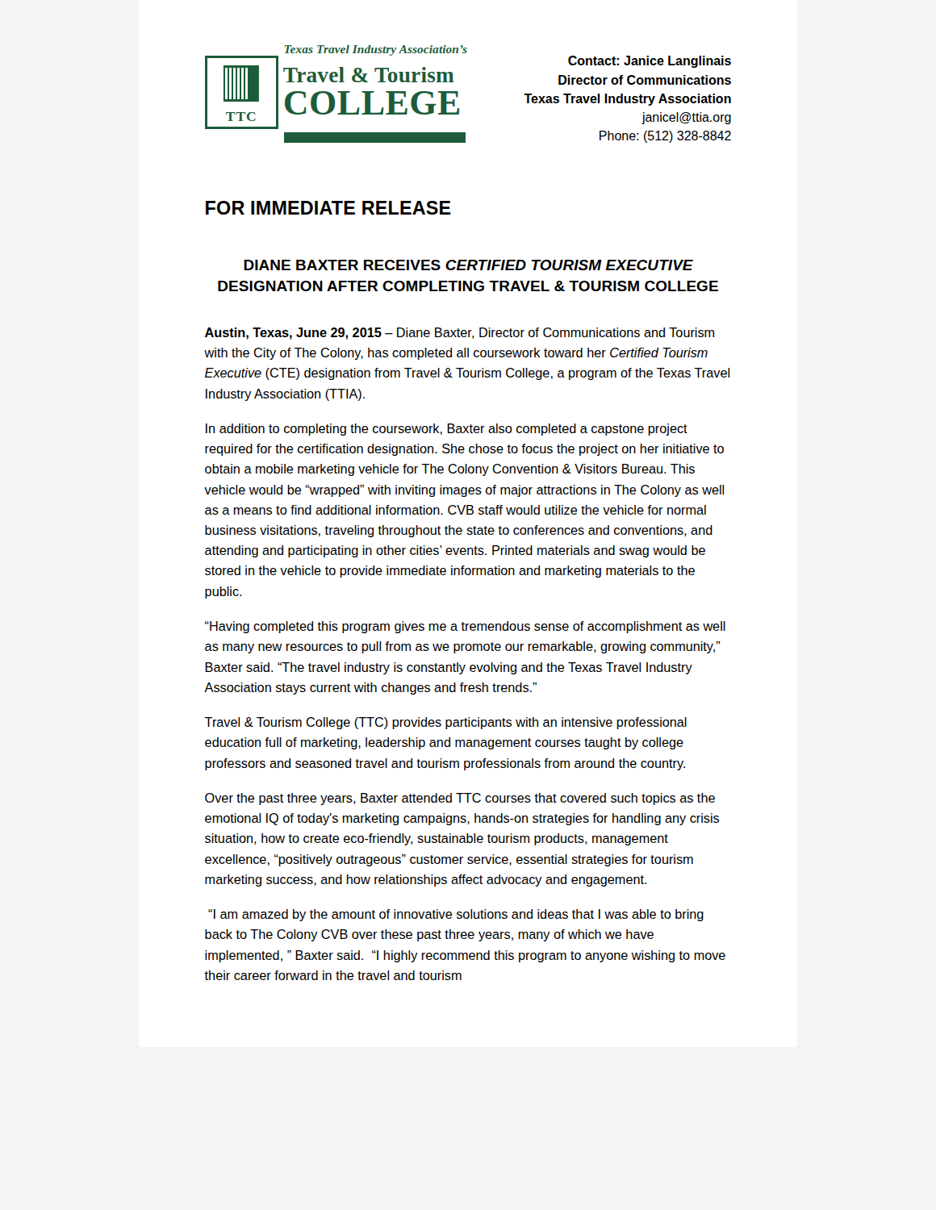Texas Travel Industry Association’s
TTC
Travel & Tourism
COLLEGE
Contact: Janice Langlinais
Director of Communications
Texas Travel Industry Association
janicel@ttia.org
Phone: (512) 328-8842
FOR IMMEDIATE RELEASE
DIANE BAXTER RECEIVES CERTIFIED TOURISM EXECUTIVE
DESIGNATION AFTER COMPLETING TRAVEL & TOURISM COLLEGE
Austin, Texas, June 29, 2015 – Diane Baxter, Director of Communications and Tourism with the City of The Colony, has completed all coursework toward her Certified Tourism Executive (CTE) designation from Travel & Tourism College, a program of the Texas Travel Industry Association (TTIA).
In addition to completing the coursework, Baxter also completed a capstone project required for the certification designation. She chose to focus the project on her initiative to obtain a mobile marketing vehicle for The Colony Convention & Visitors Bureau. This vehicle would be “wrapped” with inviting images of major attractions in The Colony as well as a means to find additional information. CVB staff would utilize the vehicle for normal business visitations, traveling throughout the state to conferences and conventions, and attending and participating in other cities’ events. Printed materials and swag would be stored in the vehicle to provide immediate information and marketing materials to the public.
“Having completed this program gives me a tremendous sense of accomplishment as well as many new resources to pull from as we promote our remarkable, growing community,” Baxter said. “The travel industry is constantly evolving and the Texas Travel Industry Association stays current with changes and fresh trends.”
Travel & Tourism College (TTC) provides participants with an intensive professional education full of marketing, leadership and management courses taught by college professors and seasoned travel and tourism professionals from around the country.
Over the past three years, Baxter attended TTC courses that covered such topics as the emotional IQ of today's marketing campaigns, hands-on strategies for handling any crisis situation, how to create eco-friendly, sustainable tourism products, management excellence, “positively outrageous” customer service, essential strategies for tourism marketing success, and how relationships affect advocacy and engagement.
“I am amazed by the amount of innovative solutions and ideas that I was able to bring back to The Colony CVB over these past three years, many of which we have implemented, ” Baxter said. “I highly recommend this program to anyone wishing to move their career forward in the travel and tourism